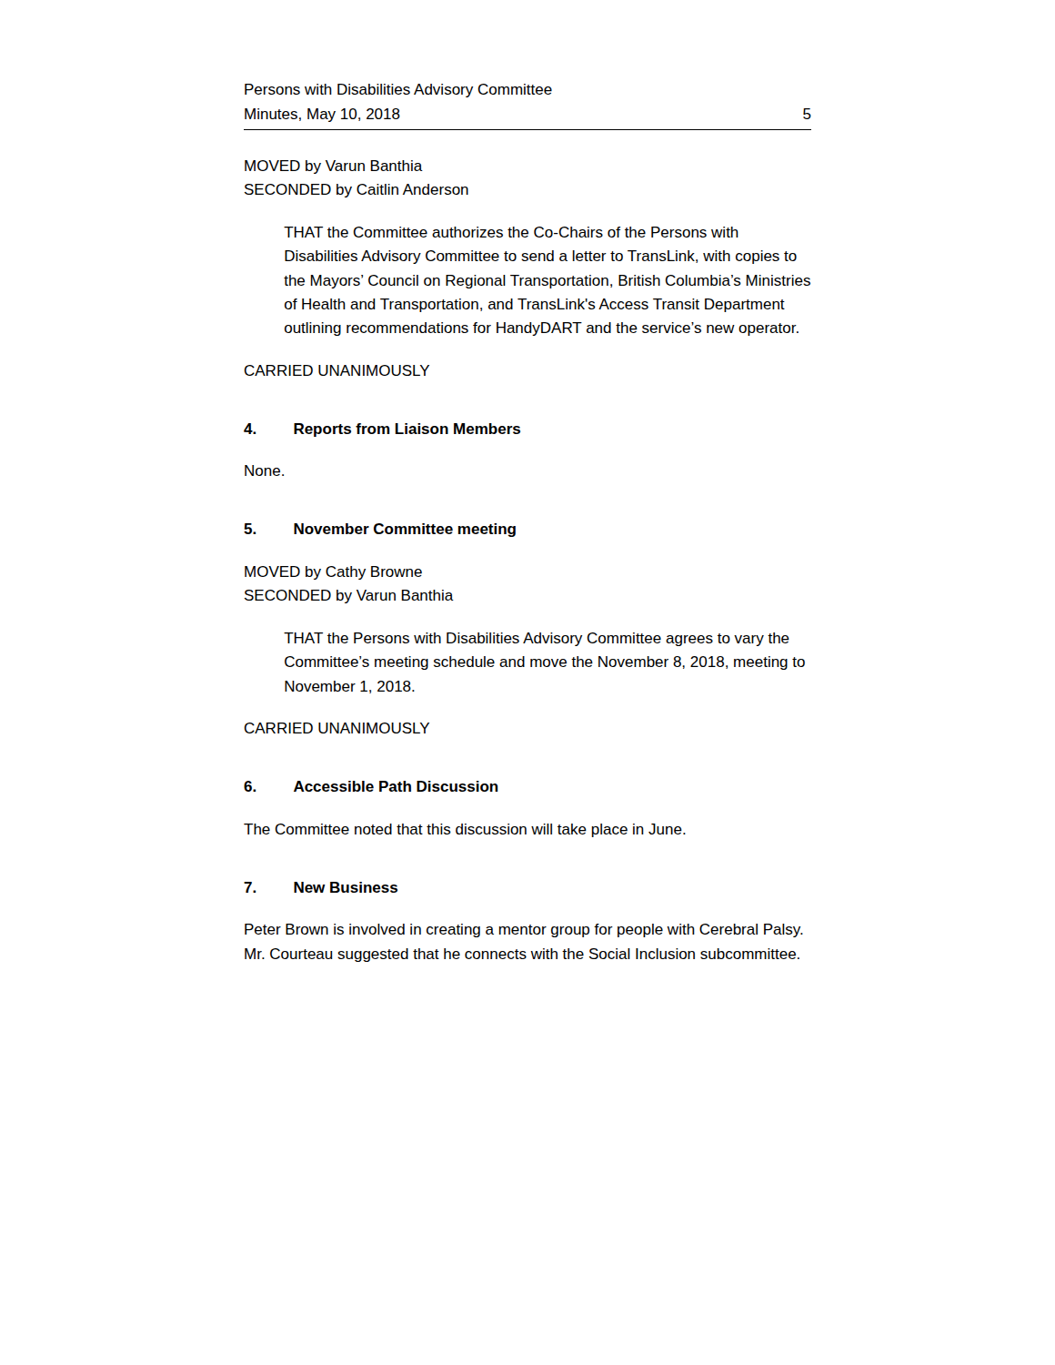Persons with Disabilities Advisory Committee
Minutes, May 10, 2018
5
MOVED by Varun Banthia
SECONDED by Caitlin Anderson
THAT the Committee authorizes the Co-Chairs of the Persons with Disabilities Advisory Committee to send a letter to TransLink, with copies to the Mayors’ Council on Regional Transportation, British Columbia’s Ministries of Health and Transportation, and TransLink's Access Transit Department outlining recommendations for HandyDART and the service’s new operator.
CARRIED UNANIMOUSLY
4. Reports from Liaison Members
None.
5. November Committee meeting
MOVED by Cathy Browne
SECONDED by Varun Banthia
THAT the Persons with Disabilities Advisory Committee agrees to vary the Committee’s meeting schedule and move the November 8, 2018, meeting to November 1, 2018.
CARRIED UNANIMOUSLY
6. Accessible Path Discussion
The Committee noted that this discussion will take place in June.
7. New Business
Peter Brown is involved in creating a mentor group for people with Cerebral Palsy. Mr. Courteau suggested that he connects with the Social Inclusion subcommittee.